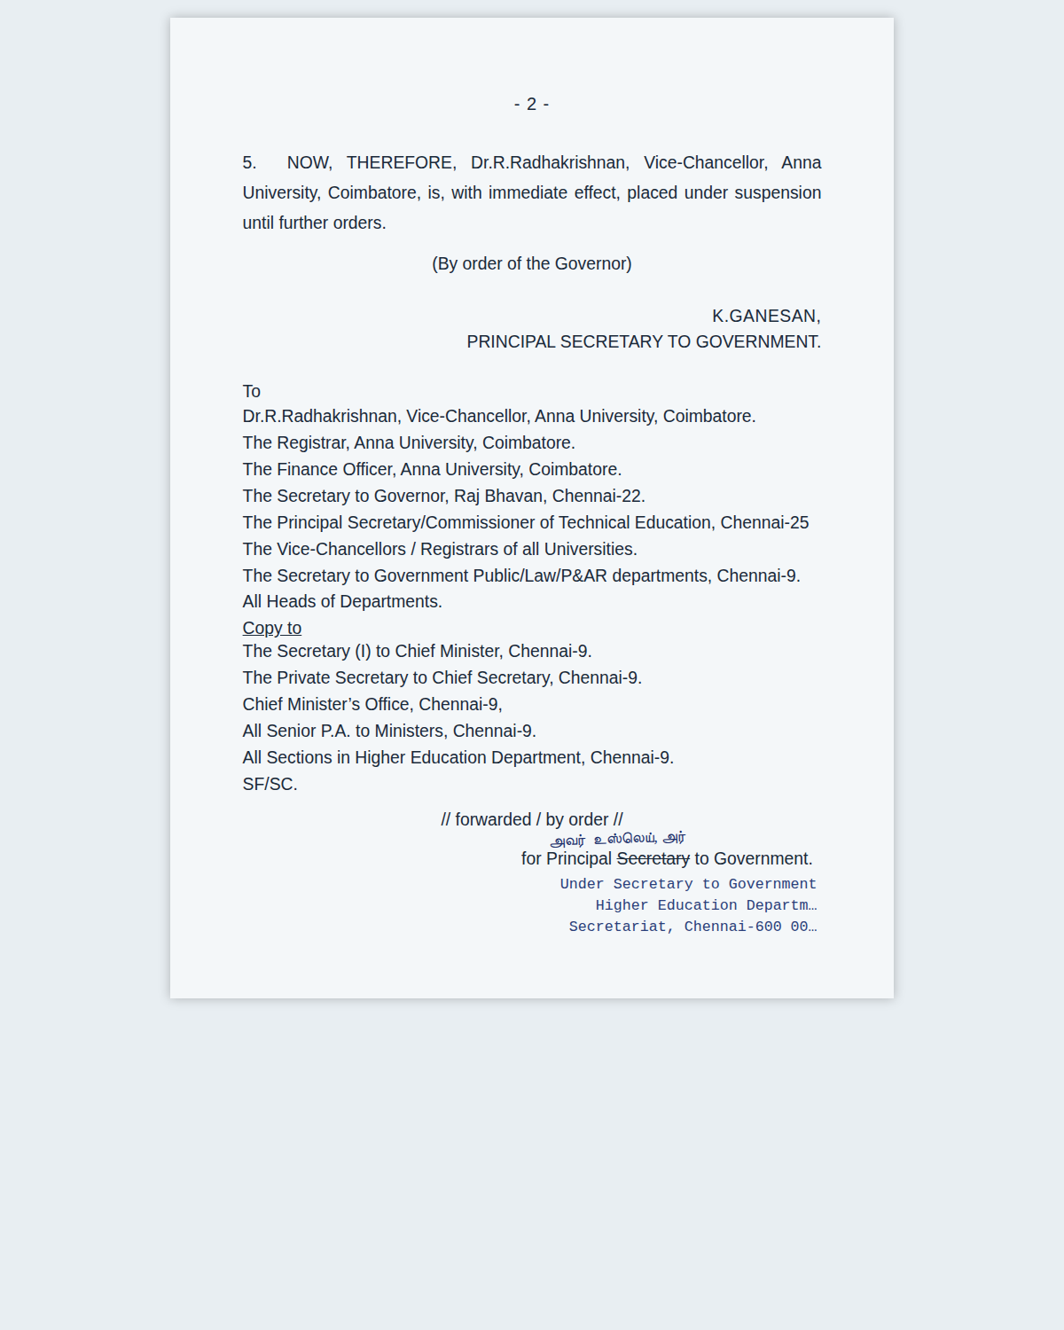- 2 -
5. NOW, THEREFORE, Dr.R.Radhakrishnan, Vice-Chancellor, Anna University, Coimbatore, is, with immediate effect, placed under suspension until further orders.
(By order of the Governor)
K.GANESAN,
PRINCIPAL SECRETARY TO GOVERNMENT.
To
Dr.R.Radhakrishnan, Vice-Chancellor, Anna University, Coimbatore.
The Registrar, Anna University, Coimbatore.
The Finance Officer, Anna University, Coimbatore.
The Secretary to Governor, Raj Bhavan, Chennai-22.
The Principal Secretary/Commissioner of Technical Education, Chennai-25
The Vice-Chancellors / Registrars of all Universities.
The Secretary to Government Public/Law/P&AR departments, Chennai-9.
All Heads of Departments.
Copy to
The Secretary (I) to Chief Minister, Chennai-9.
The Private Secretary to Chief Secretary, Chennai-9.
Chief Minister’s Office, Chennai-9,
All Senior P.A. to Ministers, Chennai-9.
All Sections in Higher Education Department, Chennai-9.
SF/SC.
// forwarded / by order //
அவர் உஸ்லெய், அர்
for Principal Secretary to Government.
Under Secretary to Government
Higher Education Departm…
Secretariat, Chennai-600 00…